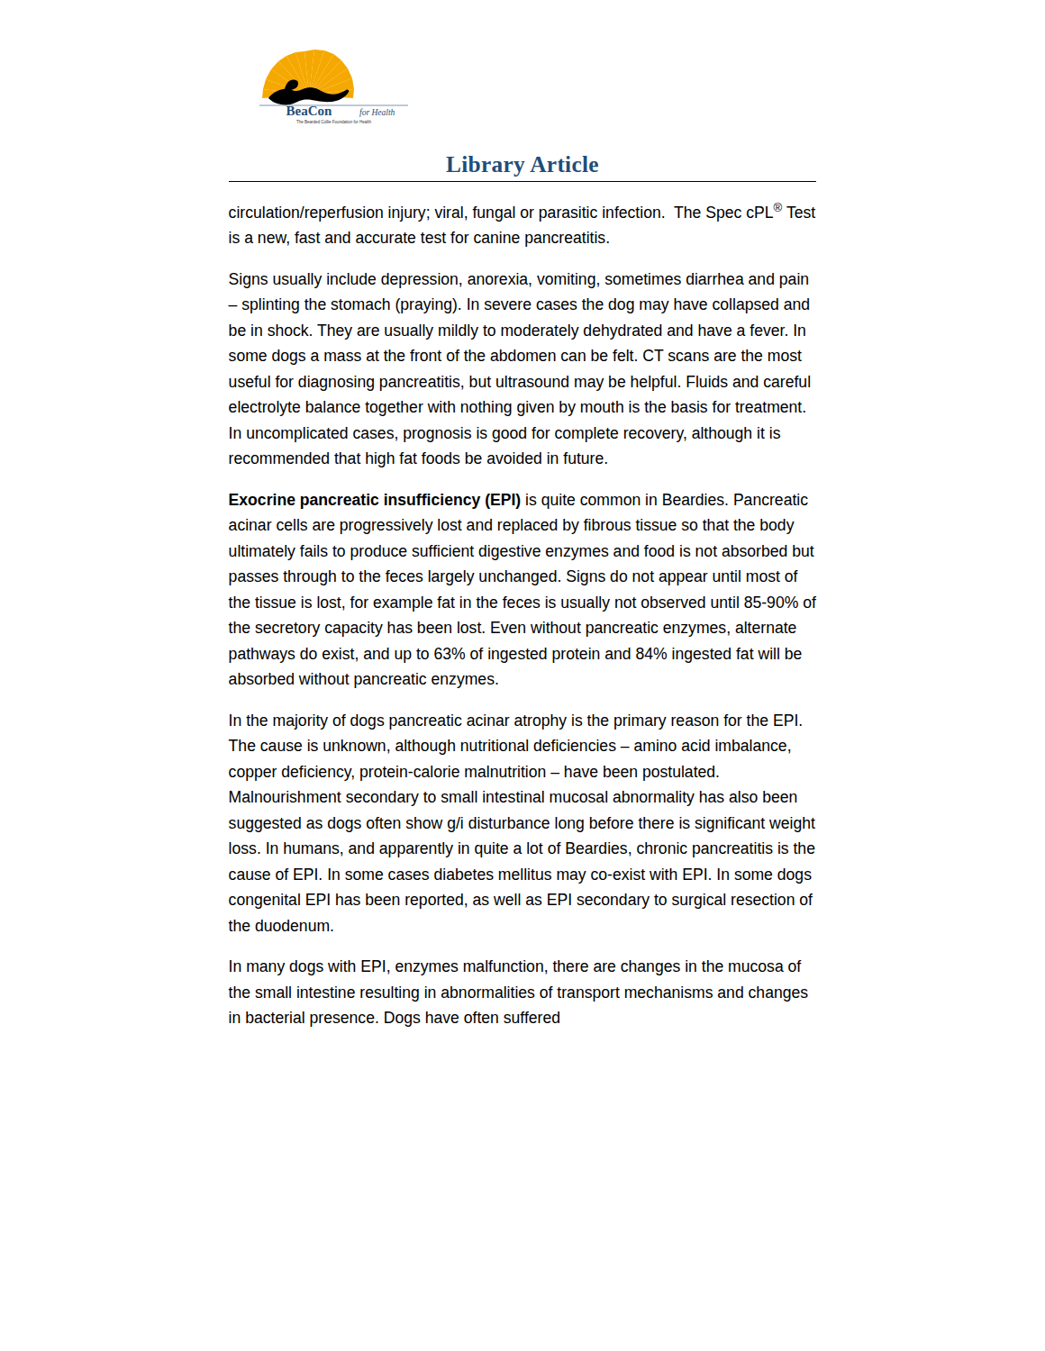BeaCon for Health The Bearded Collie Foundation for Health
Library Article
circulation/reperfusion injury; viral, fungal or parasitic infection. The Spec cPL® Test is a new, fast and accurate test for canine pancreatitis.
Signs usually include depression, anorexia, vomiting, sometimes diarrhea and pain – splinting the stomach (praying). In severe cases the dog may have collapsed and be in shock. They are usually mildly to moderately dehydrated and have a fever. In some dogs a mass at the front of the abdomen can be felt. CT scans are the most useful for diagnosing pancreatitis, but ultrasound may be helpful. Fluids and careful electrolyte balance together with nothing given by mouth is the basis for treatment. In uncomplicated cases, prognosis is good for complete recovery, although it is recommended that high fat foods be avoided in future.
Exocrine pancreatic insufficiency (EPI) is quite common in Beardies. Pancreatic acinar cells are progressively lost and replaced by fibrous tissue so that the body ultimately fails to produce sufficient digestive enzymes and food is not absorbed but passes through to the feces largely unchanged. Signs do not appear until most of the tissue is lost, for example fat in the feces is usually not observed until 85-90% of the secretory capacity has been lost. Even without pancreatic enzymes, alternate pathways do exist, and up to 63% of ingested protein and 84% ingested fat will be absorbed without pancreatic enzymes.
In the majority of dogs pancreatic acinar atrophy is the primary reason for the EPI. The cause is unknown, although nutritional deficiencies – amino acid imbalance, copper deficiency, protein-calorie malnutrition – have been postulated. Malnourishment secondary to small intestinal mucosal abnormality has also been suggested as dogs often show g/i disturbance long before there is significant weight loss. In humans, and apparently in quite a lot of Beardies, chronic pancreatitis is the cause of EPI. In some cases diabetes mellitus may co-exist with EPI. In some dogs congenital EPI has been reported, as well as EPI secondary to surgical resection of the duodenum.
In many dogs with EPI, enzymes malfunction, there are changes in the mucosa of the small intestine resulting in abnormalities of transport mechanisms and changes in bacterial presence. Dogs have often suffered